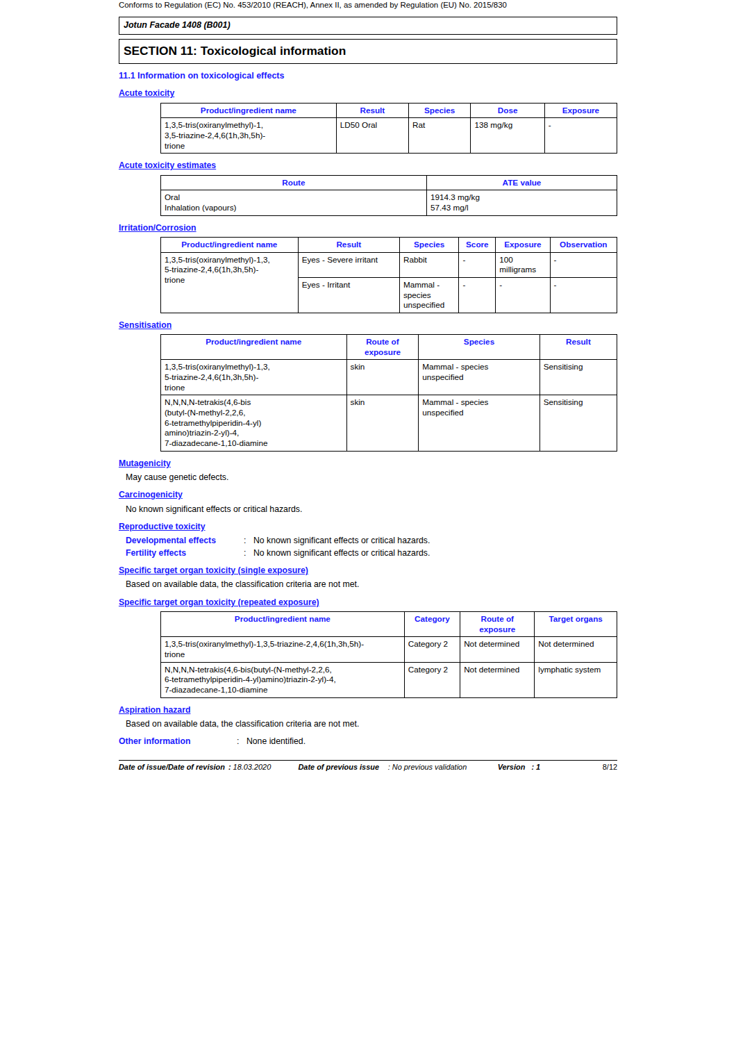Conforms to Regulation (EC) No. 453/2010 (REACH), Annex II, as amended by Regulation (EU) No. 2015/830
Jotun Facade 1408 (B001)
SECTION 11: Toxicological information
11.1 Information on toxicological effects
Acute toxicity
| Product/ingredient name | Result | Species | Dose | Exposure |
| --- | --- | --- | --- | --- |
| 1,3,5-tris(oxiranylmethyl)-1, 3,5-triazine-2,4,6(1h,3h,5h)- trione | LD50 Oral | Rat | 138 mg/kg | - |
Acute toxicity estimates
| Route | ATE value |
| --- | --- |
| Oral Inhalation (vapours) | 1914.3 mg/kg 57.43 mg/l |
Irritation/Corrosion
| Product/ingredient name | Result | Species | Score | Exposure | Observation |
| --- | --- | --- | --- | --- | --- |
| 1,3,5-tris(oxiranylmethyl)-1,3, 5-triazine-2,4,6(1h,3h,5h)- trione | Eyes - Severe irritant | Rabbit | - | 100 milligrams | - |
| Eyes - Irritant | Mammal - species unspecified | - | - | - |
Sensitisation
| Product/ingredient name | Route of exposure | Species | Result |
| --- | --- | --- | --- |
| 1,3,5-tris(oxiranylmethyl)-1,3, 5-triazine-2,4,6(1h,3h,5h)- trione | skin | Mammal - species unspecified | Sensitising |
| N,N,N,N-tetrakis(4,6-bis (butyl-(N-methyl-2,2,6, 6-tetramethylpiperidin-4-yl) amino)triazin-2-yl)-4, 7-diazadecane-1,10-diamine | skin | Mammal - species unspecified | Sensitising |
Mutagenicity
May cause genetic defects.
Carcinogenicity
No known significant effects or critical hazards.
Reproductive toxicity
Developmental effects
:
No known significant effects or critical hazards.
Fertility effects
:
No known significant effects or critical hazards.
Specific target organ toxicity (single exposure)
Based on available data, the classification criteria are not met.
Specific target organ toxicity (repeated exposure)
| Product/ingredient name | Category | Route of exposure | Target organs |
| --- | --- | --- | --- |
| 1,3,5-tris(oxiranylmethyl)-1,3,5-triazine-2,4,6(1h,3h,5h)- trione | Category 2 | Not determined | Not determined |
| N,N,N,N-tetrakis(4,6-bis(butyl-(N-methyl-2,2,6, 6-tetramethylpiperidin-4-yl)amino)triazin-2-yl)-4, 7-diazadecane-1,10-diamine | Category 2 | Not determined | lymphatic system |
Aspiration hazard
Based on available data, the classification criteria are not met.
Other information
:
None identified.
| Date of issue/Date of revision | : 18.03.2020 | Date of previous issue | : No previous validation | Version : 1 | 8/12 |